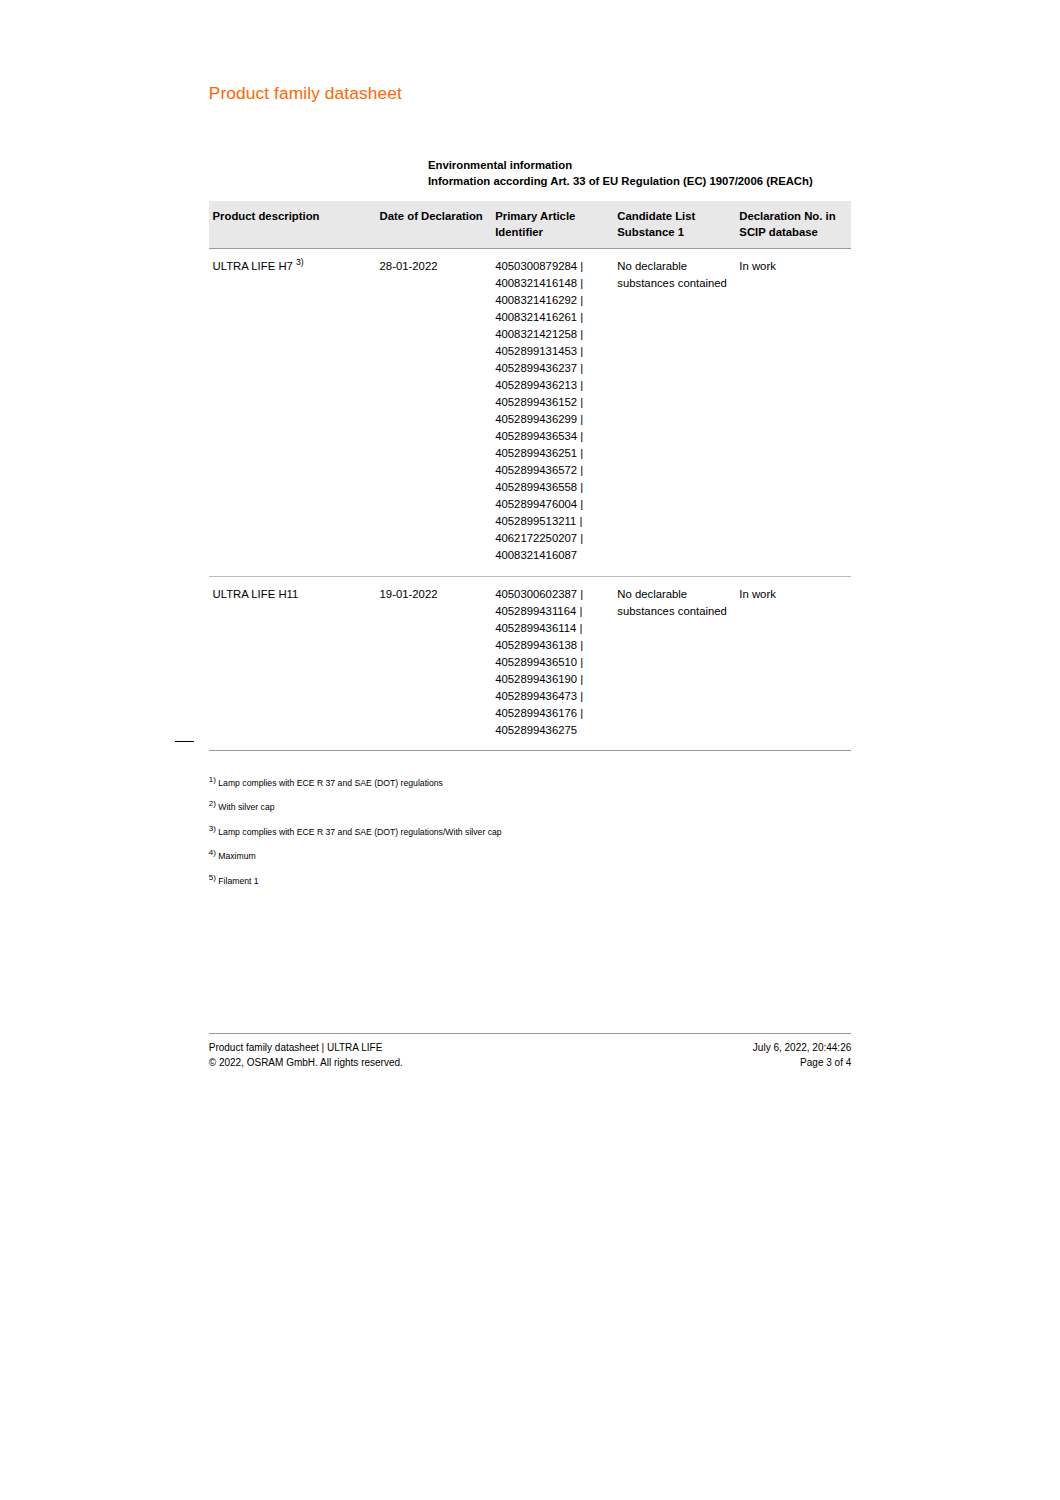Product family datasheet
Environmental information
Information according Art. 33 of EU Regulation (EC) 1907/2006 (REACh)
| Product description | Date of Declaration | Primary Article Identifier | Candidate List Substance 1 | Declaration No. in SCIP database |
| --- | --- | --- | --- | --- |
| ULTRA LIFE H7 3) | 28-01-2022 | 4050300879284 / 4008321416148 / 4008321416292 / 4008321416261 / 4008321421258 / 4052899131453 / 4052899436237 / 4052899436213 / 4052899436152 / 4052899436299 / 4052899436534 / 4052899436251 / 4052899436572 / 4052899436558 / 4052899476004 / 4052899513211 / 4062172250207 / 4008321416087 | No declarable substances contained | In work |
| ULTRA LIFE H11 | 19-01-2022 | 4050300602387 / 4052899431164 / 4052899436114 / 4052899436138 / 4052899436510 / 4052899436190 / 4052899436473 / 4052899436176 / 4052899436275 | No declarable substances contained | In work |
1) Lamp complies with ECE R 37 and SAE (DOT) regulations
2) With silver cap
3) Lamp complies with ECE R 37 and SAE (DOT) regulations/With silver cap
4) Maximum
5) Filament 1
Product family datasheet | ULTRA LIFE © 2022, OSRAM GmbH. All rights reserved.
July 6, 2022, 20:44:26 Page 3 of 4